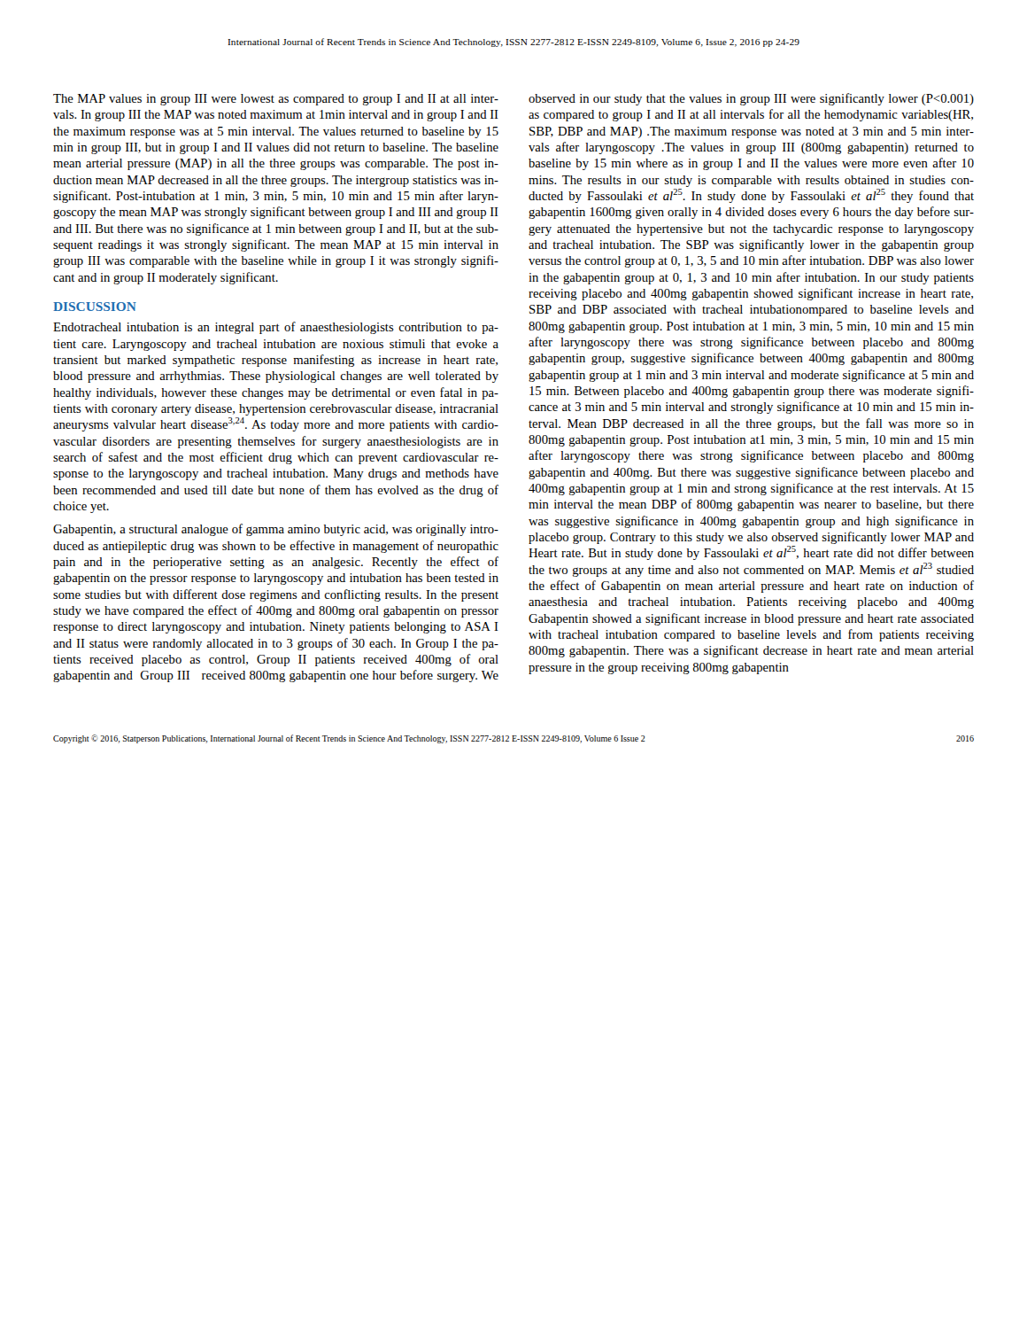International Journal of Recent Trends in Science And Technology, ISSN 2277-2812 E-ISSN 2249-8109, Volume 6, Issue 2, 2016 pp 24-29
The MAP values in group III were lowest as compared to group I and II at all intervals. In group III the MAP was noted maximum at 1min interval and in group I and II the maximum response was at 5 min interval. The values returned to baseline by 15 min in group III, but in group I and II values did not return to baseline. The baseline mean arterial pressure (MAP) in all the three groups was comparable. The post induction mean MAP decreased in all the three groups. The intergroup statistics was insignificant. Post-intubation at 1 min, 3 min, 5 min, 10 min and 15 min after laryngoscopy the mean MAP was strongly significant between group I and III and group II and III. But there was no significance at 1 min between group I and II, but at the subsequent readings it was strongly significant. The mean MAP at 15 min interval in group III was comparable with the baseline while in group I it was strongly significant and in group II moderately significant.
DISCUSSION
Endotracheal intubation is an integral part of anaesthesiologists contribution to patient care. Laryngoscopy and tracheal intubation are noxious stimuli that evoke a transient but marked sympathetic response manifesting as increase in heart rate, blood pressure and arrhythmias. These physiological changes are well tolerated by healthy individuals, however these changes may be detrimental or even fatal in patients with coronary artery disease, hypertension cerebrovascular disease, intracranial aneurysms valvular heart disease3,24. As today more and more patients with cardiovascular disorders are presenting themselves for surgery anaesthesiologists are in search of safest and the most efficient drug which can prevent cardiovascular response to the laryngoscopy and tracheal intubation. Many drugs and methods have been recommended and used till date but none of them has evolved as the drug of choice yet.
Gabapentin, a structural analogue of gamma amino butyric acid, was originally introduced as antiepileptic drug was shown to be effective in management of neuropathic pain and in the perioperative setting as an analgesic. Recently the effect of gabapentin on the pressor response to laryngoscopy and intubation has been tested in some studies but with different dose regimens and conflicting results. In the present study we have compared the effect of 400mg and 800mg oral gabapentin on pressor response to direct laryngoscopy and intubation. Ninety patients belonging to ASA I and II status were randomly allocated in to 3 groups of 30 each. In Group I the patients received placebo as control, Group II patients received 400mg of oral gabapentin and Group III received 800mg gabapentin one hour before surgery. We observed in our study that the values in group III were significantly lower (P<0.001) as compared to group I and II at all intervals for all the hemodynamic variables(HR, SBP, DBP and MAP) .The maximum response was noted at 3 min and 5 min intervals after laryngoscopy .The values in group III (800mg gabapentin) returned to baseline by 15 min where as in group I and II the values were more even after 10 mins. The results in our study is comparable with results obtained in studies conducted by Fassoulaki et al25. In study done by Fassoulaki et al25 they found that gabapentin 1600mg given orally in 4 divided doses every 6 hours the day before surgery attenuated the hypertensive but not the tachycardic response to laryngoscopy and tracheal intubation. The SBP was significantly lower in the gabapentin group versus the control group at 0, 1, 3, 5 and 10 min after intubation. DBP was also lower in the gabapentin group at 0, 1, 3 and 10 min after intubation. In our study patients receiving placebo and 400mg gabapentin showed significant increase in heart rate, SBP and DBP associated with tracheal intubationompared to baseline levels and 800mg gabapentin group. Post intubation at 1 min, 3 min, 5 min, 10 min and 15 min after laryngoscopy there was strong significance between placebo and 800mg gabapentin group, suggestive significance between 400mg gabapentin and 800mg gabapentin group at 1 min and 3 min interval and moderate significance at 5 min and 15 min. Between placebo and 400mg gabapentin group there was moderate significance at 3 min and 5 min interval and strongly significance at 10 min and 15 min interval. Mean DBP decreased in all the three groups, but the fall was more so in 800mg gabapentin group. Post intubation at1 min, 3 min, 5 min, 10 min and 15 min after laryngoscopy there was strong significance between placebo and 800mg gabapentin and 400mg. But there was suggestive significance between placebo and 400mg gabapentin group at 1 min and strong significance at the rest intervals. At 15 min interval the mean DBP of 800mg gabapentin was nearer to baseline, but there was suggestive significance in 400mg gabapentin group and high significance in placebo group. Contrary to this study we also observed significantly lower MAP and Heart rate. But in study done by Fassoulaki et al25, heart rate did not differ between the two groups at any time and also not commented on MAP. Memis et al23 studied the effect of Gabapentin on mean arterial pressure and heart rate on induction of anaesthesia and tracheal intubation. Patients receiving placebo and 400mg Gabapentin showed a significant increase in blood pressure and heart rate associated with tracheal intubation compared to baseline levels and from patients receiving 800mg gabapentin. There was a significant decrease in heart rate and mean arterial pressure in the group receiving 800mg gabapentin
Copyright © 2016, Statperson Publications, International Journal of Recent Trends in Science And Technology, ISSN 2277-2812 E-ISSN 2249-8109, Volume 6 Issue 2
2016